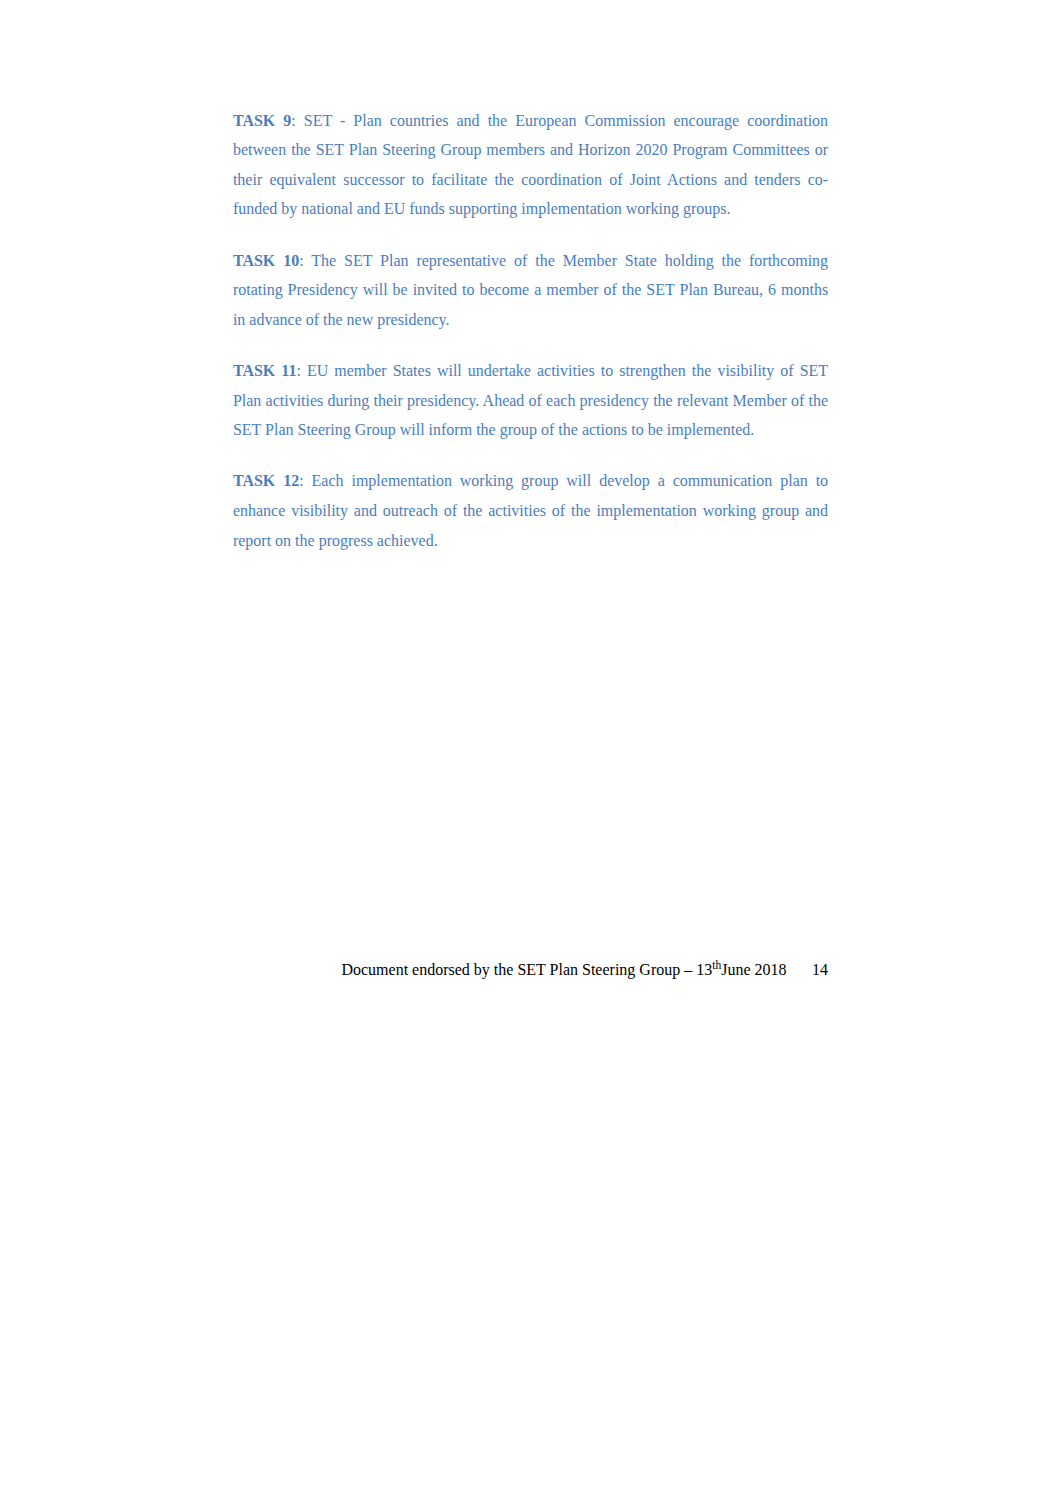TASK 9: SET - Plan countries and the European Commission encourage coordination between the SET Plan Steering Group members and Horizon 2020 Program Committees or their equivalent successor to facilitate the coordination of Joint Actions and tenders co-funded by national and EU funds supporting implementation working groups.
TASK 10: The SET Plan representative of the Member State holding the forthcoming rotating Presidency will be invited to become a member of the SET Plan Bureau, 6 months in advance of the new presidency.
TASK 11: EU member States will undertake activities to strengthen the visibility of SET Plan activities during their presidency. Ahead of each presidency the relevant Member of the SET Plan Steering Group will inform the group of the actions to be implemented.
TASK 12: Each implementation working group will develop a communication plan to enhance visibility and outreach of the activities of the implementation working group and report on the progress achieved.
Document endorsed by the SET Plan Steering Group – 13thJune 201814